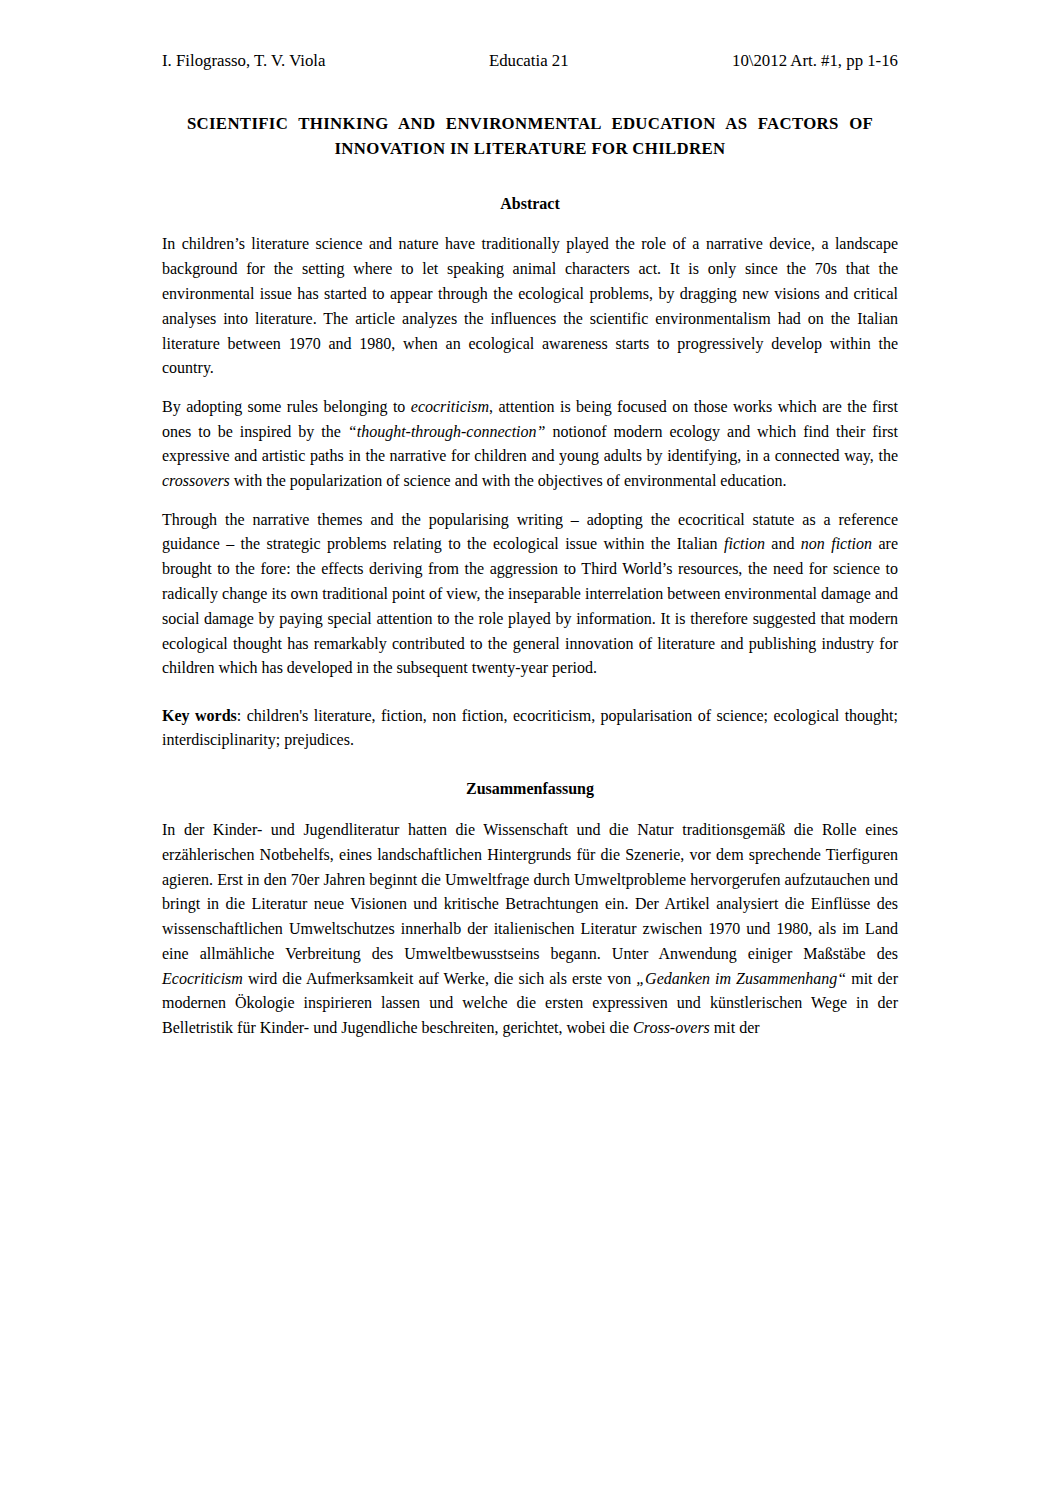I. Filograsso, T. V. Viola Educatia 21 10\2012 Art. #1, pp 1-16
Scientific Thinking and Environmental Education as Factors of Innovation in Literature for Children
Abstract
In children’s literature science and nature have traditionally played the role of a narrative device, a landscape background for the setting where to let speaking animal characters act. It is only since the 70s that the environmental issue has started to appear through the ecological problems, by dragging new visions and critical analyses into literature. The article analyzes the influences the scientific environmentalism had on the Italian literature between 1970 and 1980, when an ecological awareness starts to progressively develop within the country.
By adopting some rules belonging to ecocriticism, attention is being focused on those works which are the first ones to be inspired by the “thought-through-connection” notionof modern ecology and which find their first expressive and artistic paths in the narrative for children and young adults by identifying, in a connected way, the crossovers with the popularization of science and with the objectives of environmental education.
Through the narrative themes and the popularising writing – adopting the ecocritical statute as a reference guidance – the strategic problems relating to the ecological issue within the Italian fiction and non fiction are brought to the fore: the effects deriving from the aggression to Third World’s resources, the need for science to radically change its own traditional point of view, the inseparable interrelation between environmental damage and social damage by paying special attention to the role played by information. It is therefore suggested that modern ecological thought has remarkably contributed to the general innovation of literature and publishing industry for children which has developed in the subsequent twenty-year period.
Key words: children's literature, fiction, non fiction, ecocriticism, popularisation of science; ecological thought; interdisciplinarity; prejudices.
Zusammenfassung
In der Kinder- und Jugendliteratur hatten die Wissenschaft und die Natur traditionsgemäß die Rolle eines erzählerischen Notbehelfs, eines landschaftlichen Hintergrunds für die Szenerie, vor dem sprechende Tierfiguren agieren. Erst in den 70er Jahren beginnt die Umweltfrage durch Umweltprobleme hervorgerufen aufzutauchen und bringt in die Literatur neue Visionen und kritische Betrachtungen ein. Der Artikel analysiert die Einflüsse des wissenschaftlichen Umweltschutzes innerhalb der italienischen Literatur zwischen 1970 und 1980, als im Land eine allmähliche Verbreitung des Umweltbewusstseins begann. Unter Anwendung einiger Maßstäbe des Ecocriticism wird die Aufmerksamkeit auf Werke, die sich als erste von „Gedanken im Zusammenhang“ mit der modernen Ökologie inspirieren lassen und welche die ersten expressiven und künstlerischen Wege in der Belletristik für Kinder- und Jugendliche beschreiten, gerichtet, wobei die Cross-overs mit der